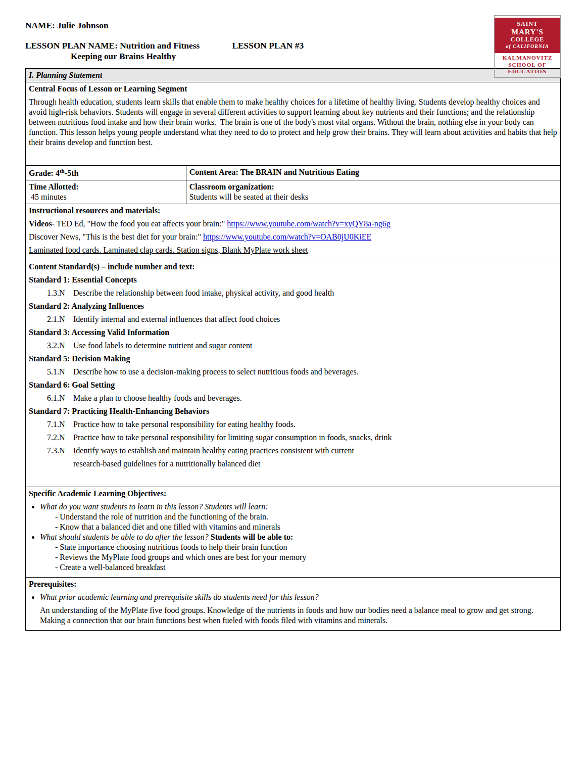SAINT
MARY'S COLLEGE
of CALIFORNIA
KALMANOVITZ
SCHOOL OF
EDUCATION
NAME: Julie Johnson
LESSON PLAN NAME: Nutrition and Fitness LESSON PLAN #3
Keeping our Brains Healthy
| I. Planning Statement |
| Central Focus of Lesson or Learning Segment Through health education, students learn skills that enable them to make healthy choices for a lifetime of healthy living. Students develop healthy choices and avoid high-risk behaviors. Students will engage in several different activities to support learning about key nutrients and their functions; and the relationship between nutritious food intake and how their brain works. The brain is one of the body's most vital organs. Without the brain, nothing else in your body can function. This lesson helps young people understand what they need to do to protect and help grow their brains. They will learn about activities and habits that help their brains develop and function best. |
| Grade: 4 th -5th | Content Area: The BRAIN and Nutritious Eating |
| Time Allotted: 45 minutes | Classroom organization: Students will be seated at their desks |
| Instructional resources and materials: Videos - TED Ed, "How the food you eat affects your brain:" https://www.youtube.com/watch?v=xyQY8a-ng6g Discover News, "This is the best diet for your brain:" https://www.youtube.com/watch?v=OAB0jU0KiEE Laminated food cards. Laminated clap cards. Station signs, Blank MyPlate work sheet |
| Content Standard(s) – include number and text: Standard 1: Essential Concepts 1.3.N Describe the relationship between food intake, physical activity, and good health Standard 2: Analyzing Influences 2.1.N Identify internal and external influences that affect food choices Standard 3: Accessing Valid Information 3.2.N Use food labels to determine nutrient and sugar content Standard 5: Decision Making 5.1.N Describe how to use a decision-making process to select nutritious foods and beverages. Standard 6: Goal Setting 6.1.N Make a plan to choose healthy foods and beverages. Standard 7: Practicing Health-Enhancing Behaviors 7.1.N Practice how to take personal responsibility for eating healthy foods. 7.2.N Practice how to take personal responsibility for limiting sugar consumption in foods, snacks, drink 7.3.N Identify ways to establish and maintain healthy eating practices consistent with current research-based guidelines for a nutritionally balanced diet |
| Specific Academic Learning Objectives: What do you want students to learn in this lesson? Students will learn: Understand the role of nutrition and the functioning of the brain. Know that a balanced diet and one filled with vitamins and minerals What should students be able to do after the lesson? Students will be able to: State importance choosing nutritious foods to help their brain function Reviews the MyPlate food groups and which ones are best for your memory Create a well-balanced breakfast |
| Prerequisites: What prior academic learning and prerequisite skills do students need for this lesson? An understanding of the MyPlate five food groups. Knowledge of the nutrients in foods and how our bodies need a balance meal to grow and get strong. Making a connection that our brain functions best when fueled with foods filed with vitamins and minerals. |